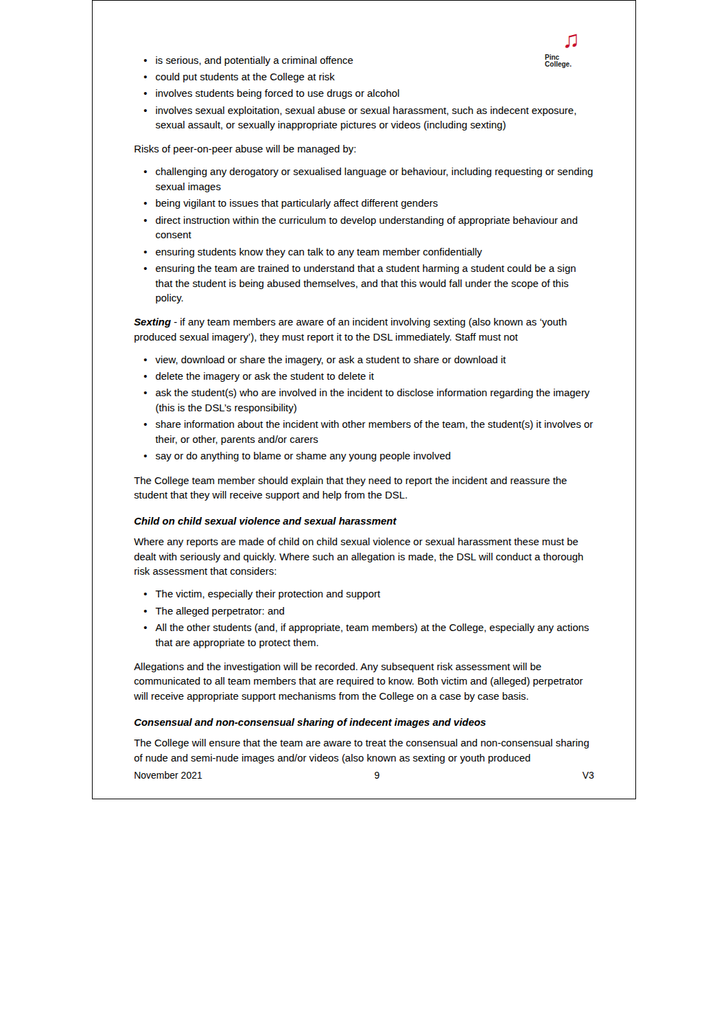♫ Pinc
College.
is serious, and potentially a criminal offence
could put students at the College at risk
involves students being forced to use drugs or alcohol
involves sexual exploitation, sexual abuse or sexual harassment, such as indecent exposure, sexual assault, or sexually inappropriate pictures or videos (including sexting)
Risks of peer-on-peer abuse will be managed by:
challenging any derogatory or sexualised language or behaviour, including requesting or sending sexual images
being vigilant to issues that particularly affect different genders
direct instruction within the curriculum to develop understanding of appropriate behaviour and consent
ensuring students know they can talk to any team member confidentially
ensuring the team are trained to understand that a student harming a student could be a sign that the student is being abused themselves, and that this would fall under the scope of this policy.
Sexting - if any team members are aware of an incident involving sexting (also known as ‘youth produced sexual imagery’), they must report it to the DSL immediately. Staff must not
view, download or share the imagery, or ask a student to share or download it
delete the imagery or ask the student to delete it
ask the student(s) who are involved in the incident to disclose information regarding the imagery (this is the DSL’s responsibility)
share information about the incident with other members of the team, the student(s) it involves or their, or other, parents and/or carers
say or do anything to blame or shame any young people involved
The College team member should explain that they need to report the incident and reassure the student that they will receive support and help from the DSL.
Child on child sexual violence and sexual harassment
Where any reports are made of child on child sexual violence or sexual harassment these must be dealt with seriously and quickly. Where such an allegation is made, the DSL will conduct a thorough risk assessment that considers:
The victim, especially their protection and support
The alleged perpetrator: and
All the other students (and, if appropriate, team members) at the College, especially any actions that are appropriate to protect them.
Allegations and the investigation will be recorded. Any subsequent risk assessment will be communicated to all team members that are required to know. Both victim and (alleged) perpetrator will receive appropriate support mechanisms from the College on a case by case basis.
Consensual and non-consensual sharing of indecent images and videos
The College will ensure that the team are aware to treat the consensual and non-consensual sharing of nude and semi-nude images and/or videos (also known as sexting or youth produced
November 2021 9 V3